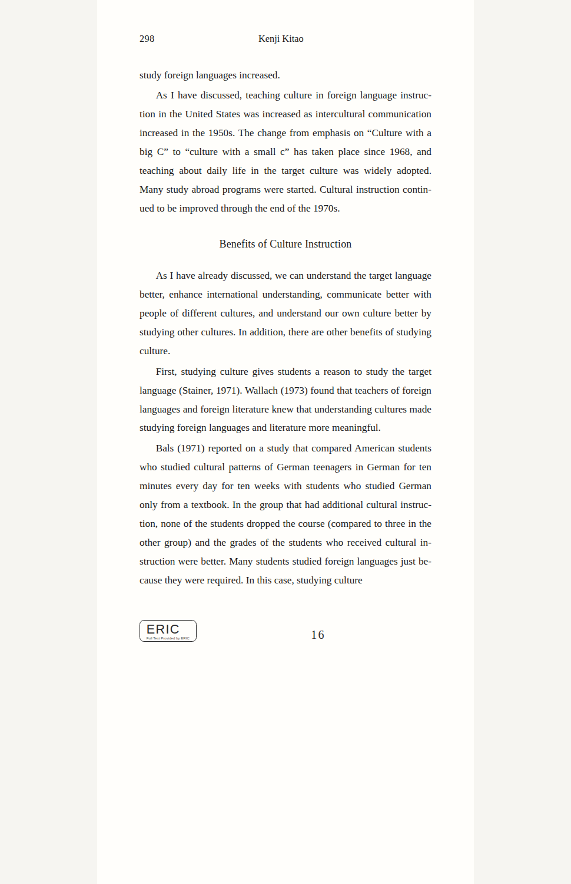298 Kenji Kitao
study foreign languages increased.
As I have discussed, teaching culture in foreign language instruction in the United States was increased as intercultural communication increased in the 1950s. The change from emphasis on “Culture with a big C” to “culture with a small c” has taken place since 1968, and teaching about daily life in the target culture was widely adopted. Many study abroad programs were started. Cultural instruction continued to be improved through the end of the 1970s.
Benefits of Culture Instruction
As I have already discussed, we can understand the target language better, enhance international understanding, communicate better with people of different cultures, and understand our own culture better by studying other cultures. In addition, there are other benefits of studying culture.
First, studying culture gives students a reason to study the target language (Stainer, 1971). Wallach (1973) found that teachers of foreign languages and foreign literature knew that understanding cultures made studying foreign languages and literature more meaningful.
Bals (1971) reported on a study that compared American students who studied cultural patterns of German teenagers in German for ten minutes every day for ten weeks with students who studied German only from a textbook. In the group that had additional cultural instruction, none of the students dropped the course (compared to three in the other group) and the grades of the students who received cultural instruction were better. Many students studied foreign languages just because they were required. In this case, studying culture
ERIC Full Text Provided by ERIC
16